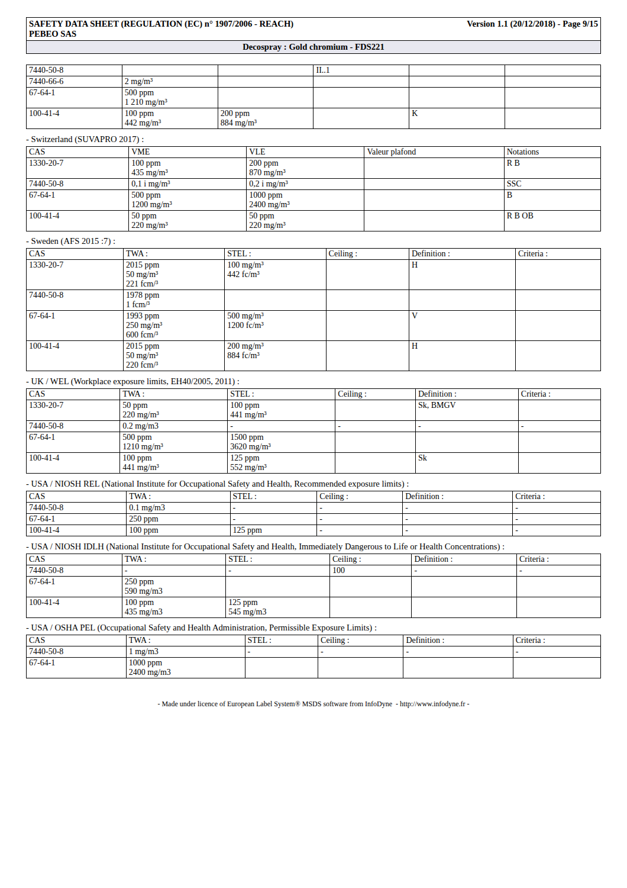SAFETY DATA SHEET (REGULATION (EC) n° 1907/2006 - REACH)
PEBEO SAS
Version 1.1 (20/12/2018) - Page 9/15
Decospray : Gold chromium - FDS221
| 7440-50-8 | | | II..1 | | |
| 7440-66-6 | 2 mg/m³ | | | | |
| 67-64-1 | 500 ppm 1 210 mg/m³ | | | | |
| 100-41-4 | 100 ppm 442 mg/m³ | 200 ppm 884 mg/m³ | | K | |
- Switzerland (SUVAPRO 2017) :
| CAS | VME | VLE | Valeur plafond | Notations |
| 1330-20-7 | 100 ppm 435 mg/m³ | 200 ppm 870 mg/m³ | | R B |
| 7440-50-8 | 0,1 i mg/m³ | 0,2 i mg/m³ | | SSC |
| 67-64-1 | 500 ppm 1200 mg/m³ | 1000 ppm 2400 mg/m³ | | B |
| 100-41-4 | 50 ppm 220 mg/m³ | 50 ppm 220 mg/m³ | | R B OB |
- Sweden (AFS 2015 :7) :
| CAS | TWA : | STEL : | Ceiling : | Definition : | Criteria : |
| 1330-20-7 | 2015 ppm 50 mg/m³ 221 fcm/³ | 100 mg/m³ 442 fc/m³ | | H | |
| 7440-50-8 | 1978 ppm 1 fcm/³ | | | | |
| 67-64-1 | 1993 ppm 250 mg/m³ 600 fcm/³ | 500 mg/m³ 1200 fc/m³ | | V | |
| 100-41-4 | 2015 ppm 50 mg/m³ 220 fcm/³ | 200 mg/m³ 884 fc/m³ | | H | |
- UK / WEL (Workplace exposure limits, EH40/2005, 2011) :
| CAS | TWA : | STEL : | Ceiling : | Definition : | Criteria : |
| 1330-20-7 | 50 ppm 220 mg/m³ | 100 ppm 441 mg/m³ | | Sk, BMGV | |
| 7440-50-8 | 0.2 mg/m3 | - | - | - | - |
| 67-64-1 | 500 ppm 1210 mg/m³ | 1500 ppm 3620 mg/m³ | | | |
| 100-41-4 | 100 ppm 441 mg/m³ | 125 ppm 552 mg/m³ | | Sk | |
- USA / NIOSH REL (National Institute for Occupational Safety and Health, Recommended exposure limits) :
| CAS | TWA : | STEL : | Ceiling : | Definition : | Criteria : |
| 7440-50-8 | 0.1 mg/m3 | - | - | - | - |
| 67-64-1 | 250 ppm | - | - | - | - |
| 100-41-4 | 100 ppm | 125 ppm | - | - | - |
- USA / NIOSH IDLH (National Institute for Occupational Safety and Health, Immediately Dangerous to Life or Health Concentrations) :
| CAS | TWA : | STEL : | Ceiling : | Definition : | Criteria : |
| 7440-50-8 | - | - | 100 | - | - |
| 67-64-1 | 250 ppm 590 mg/m3 | | | | |
| 100-41-4 | 100 ppm 435 mg/m3 | 125 ppm 545 mg/m3 | | | |
- USA / OSHA PEL (Occupational Safety and Health Administration, Permissible Exposure Limits) :
| CAS | TWA : | STEL : | Ceiling : | Definition : | Criteria : |
| 7440-50-8 | 1 mg/m3 | - | - | - | - |
| 67-64-1 | 1000 ppm 2400 mg/m3 | | | | |
- Made under licence of European Label System® MSDS software from InfoDyne - http://www.infodyne.fr -